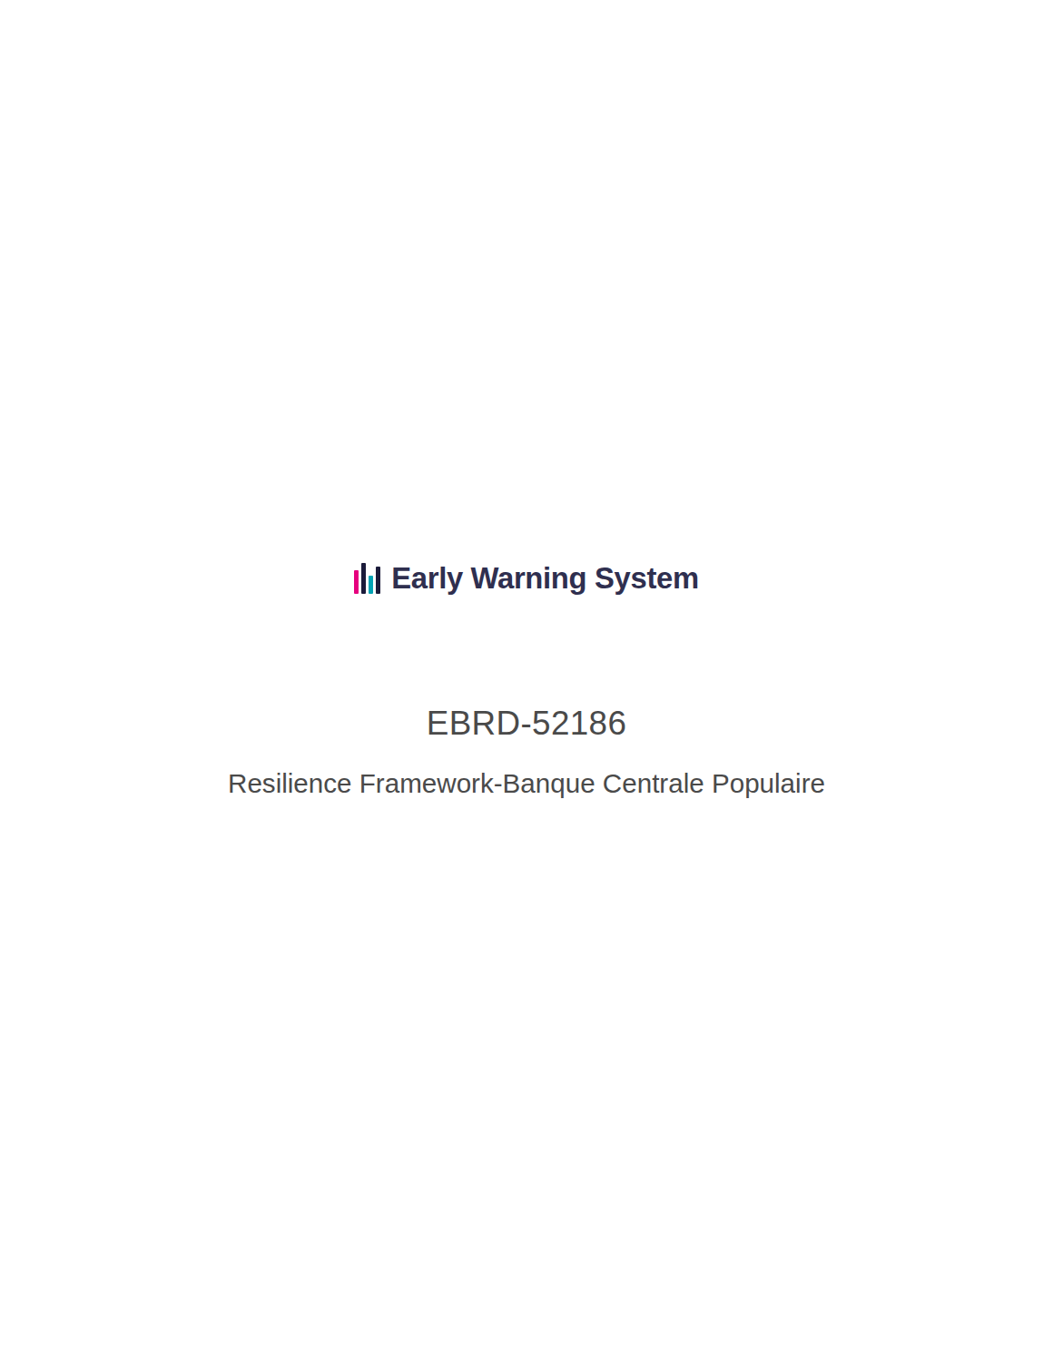Early Warning System
EBRD-52186
Resilience Framework-Banque Centrale Populaire